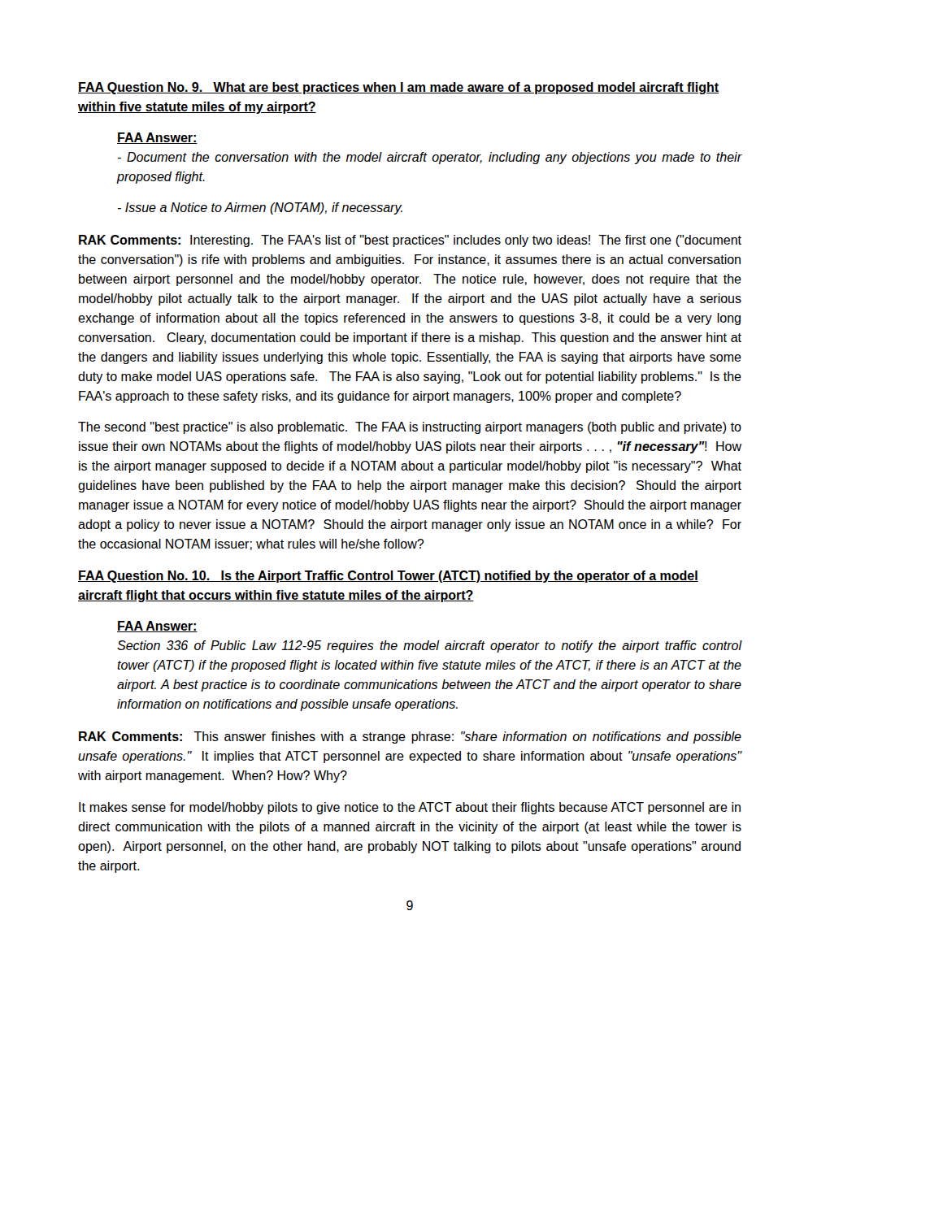FAA Question No. 9. What are best practices when I am made aware of a proposed model aircraft flight within five statute miles of my airport?
FAA Answer:
- Document the conversation with the model aircraft operator, including any objections you made to their proposed flight.
- Issue a Notice to Airmen (NOTAM), if necessary.
RAK Comments: Interesting. The FAA's list of "best practices" includes only two ideas! The first one ("document the conversation") is rife with problems and ambiguities. For instance, it assumes there is an actual conversation between airport personnel and the model/hobby operator. The notice rule, however, does not require that the model/hobby pilot actually talk to the airport manager. If the airport and the UAS pilot actually have a serious exchange of information about all the topics referenced in the answers to questions 3-8, it could be a very long conversation. Cleary, documentation could be important if there is a mishap. This question and the answer hint at the dangers and liability issues underlying this whole topic. Essentially, the FAA is saying that airports have some duty to make model UAS operations safe. The FAA is also saying, "Look out for potential liability problems." Is the FAA's approach to these safety risks, and its guidance for airport managers, 100% proper and complete?
The second "best practice" is also problematic. The FAA is instructing airport managers (both public and private) to issue their own NOTAMs about the flights of model/hobby UAS pilots near their airports . . . , "if necessary"! How is the airport manager supposed to decide if a NOTAM about a particular model/hobby pilot "is necessary"? What guidelines have been published by the FAA to help the airport manager make this decision? Should the airport manager issue a NOTAM for every notice of model/hobby UAS flights near the airport? Should the airport manager adopt a policy to never issue a NOTAM? Should the airport manager only issue an NOTAM once in a while? For the occasional NOTAM issuer; what rules will he/she follow?
FAA Question No. 10. Is the Airport Traffic Control Tower (ATCT) notified by the operator of a model aircraft flight that occurs within five statute miles of the airport?
FAA Answer:
Section 336 of Public Law 112-95 requires the model aircraft operator to notify the airport traffic control tower (ATCT) if the proposed flight is located within five statute miles of the ATCT, if there is an ATCT at the airport. A best practice is to coordinate communications between the ATCT and the airport operator to share information on notifications and possible unsafe operations.
RAK Comments: This answer finishes with a strange phrase: "share information on notifications and possible unsafe operations." It implies that ATCT personnel are expected to share information about "unsafe operations" with airport management. When? How? Why?
It makes sense for model/hobby pilots to give notice to the ATCT about their flights because ATCT personnel are in direct communication with the pilots of a manned aircraft in the vicinity of the airport (at least while the tower is open). Airport personnel, on the other hand, are probably NOT talking to pilots about "unsafe operations" around the airport.
9